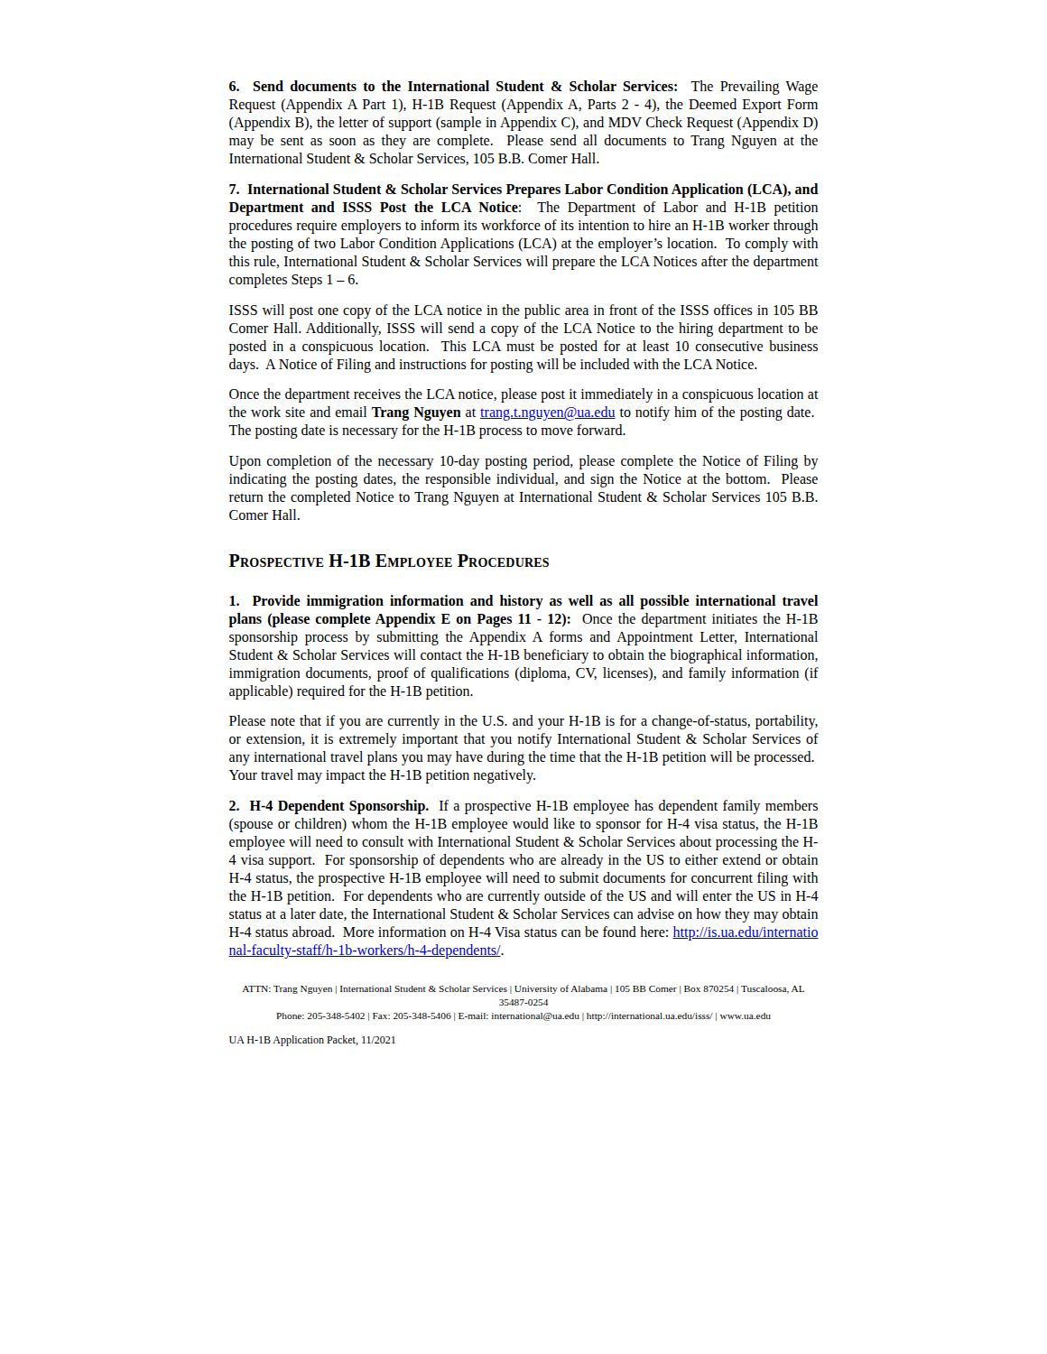6. Send documents to the International Student & Scholar Services: The Prevailing Wage Request (Appendix A Part 1), H-1B Request (Appendix A, Parts 2 - 4), the Deemed Export Form (Appendix B), the letter of support (sample in Appendix C), and MDV Check Request (Appendix D) may be sent as soon as they are complete. Please send all documents to Trang Nguyen at the International Student & Scholar Services, 105 B.B. Comer Hall.
7. International Student & Scholar Services Prepares Labor Condition Application (LCA), and Department and ISSS Post the LCA Notice: The Department of Labor and H-1B petition procedures require employers to inform its workforce of its intention to hire an H-1B worker through the posting of two Labor Condition Applications (LCA) at the employer’s location. To comply with this rule, International Student & Scholar Services will prepare the LCA Notices after the department completes Steps 1 – 6.
ISSS will post one copy of the LCA notice in the public area in front of the ISSS offices in 105 BB Comer Hall. Additionally, ISSS will send a copy of the LCA Notice to the hiring department to be posted in a conspicuous location. This LCA must be posted for at least 10 consecutive business days. A Notice of Filing and instructions for posting will be included with the LCA Notice.
Once the department receives the LCA notice, please post it immediately in a conspicuous location at the work site and email Trang Nguyen at trang.t.nguyen@ua.edu to notify him of the posting date. The posting date is necessary for the H-1B process to move forward.
Upon completion of the necessary 10-day posting period, please complete the Notice of Filing by indicating the posting dates, the responsible individual, and sign the Notice at the bottom. Please return the completed Notice to Trang Nguyen at International Student & Scholar Services 105 B.B. Comer Hall.
Prospective H-1B Employee Procedures
1. Provide immigration information and history as well as all possible international travel plans (please complete Appendix E on Pages 11 - 12): Once the department initiates the H-1B sponsorship process by submitting the Appendix A forms and Appointment Letter, International Student & Scholar Services will contact the H-1B beneficiary to obtain the biographical information, immigration documents, proof of qualifications (diploma, CV, licenses), and family information (if applicable) required for the H-1B petition.
Please note that if you are currently in the U.S. and your H-1B is for a change-of-status, portability, or extension, it is extremely important that you notify International Student & Scholar Services of any international travel plans you may have during the time that the H-1B petition will be processed. Your travel may impact the H-1B petition negatively.
2. H-4 Dependent Sponsorship. If a prospective H-1B employee has dependent family members (spouse or children) whom the H-1B employee would like to sponsor for H-4 visa status, the H-1B employee will need to consult with International Student & Scholar Services about processing the H-4 visa support. For sponsorship of dependents who are already in the US to either extend or obtain H-4 status, the prospective H-1B employee will need to submit documents for concurrent filing with the H-1B petition. For dependents who are currently outside of the US and will enter the US in H-4 status at a later date, the International Student & Scholar Services can advise on how they may obtain H-4 status abroad. More information on H-4 Visa status can be found here: http://is.ua.edu/international-faculty-staff/h-1b-workers/h-4-dependents/.
ATTN: Trang Nguyen | International Student & Scholar Services | University of Alabama | 105 BB Comer | Box 870254 | Tuscaloosa, AL 35487-0254
Phone: 205-348-5402 | Fax: 205-348-5406 | E-mail: international@ua.edu | http://international.ua.edu/isss/ | www.ua.edu
UA H-1B Application Packet, 11/2021